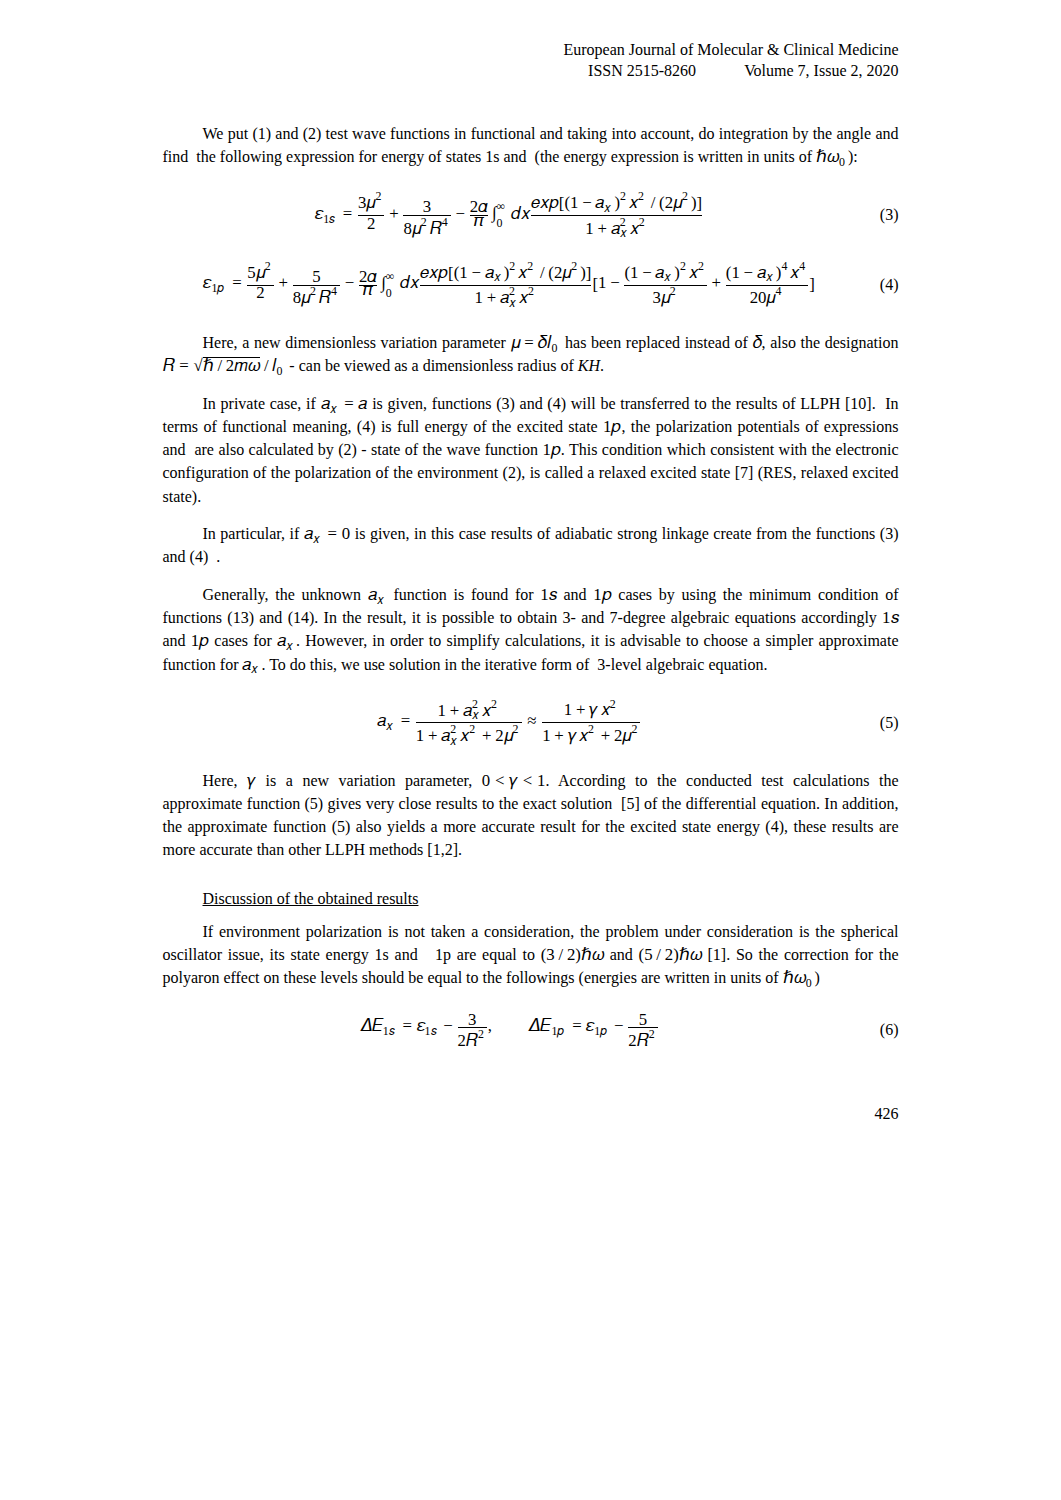European Journal of Molecular & Clinical Medicine ISSN 2515-8260Volume 7, Issue 2, 2020
We put (1) and (2) test wave functions in functional and taking into account, do integration by the angle and find the following expression for energy of states 1s and (the energy expression is written in units of ℏω0):
ε1s = 3μ22 + 38μ2R4 − 2απ ∫0∞ dx exp[(1−ax)2x2/(2μ2)] 1+ax2x2
(3)
ε1p = 5μ22 + 58μ2R4 − 2απ ∫0∞ dx exp[(1−ax)2x2/(2μ2)] 1+ax2x2 [ 1 − (1−ax)2x23μ2 + (1−ax)4x420μ4 ]
(4)
Here, a new dimensionless variation parameter μ=δl0 has been replaced instead of δ, also the designation R=ℏ/2mω/l0 - can be viewed as a dimensionless radius of KH.
In private case, if ax=a is given, functions (3) and (4) will be transferred to the results of LLPH [10]. In terms of functional meaning, (4) is full energy of the excited state 1p, the polarization potentials of expressions and are also calculated by (2) - state of the wave function 1p. This condition which consistent with the electronic configuration of the polarization of the environment (2), is called a relaxed excited state [7] (RES, relaxed excited state).
In particular, if ax=0 is given, in this case results of adiabatic strong linkage create from the functions (3) and (4) .
Generally, the unknown ax function is found for 1s and 1p cases by using the minimum condition of functions (13) and (14). In the result, it is possible to obtain 3- and 7-degree algebraic equations accordingly 1s and 1p cases for ax. However, in order to simplify calculations, it is advisable to choose a simpler approximate function for ax. To do this, we use solution in the iterative form of 3-level algebraic equation.
ax = 1+ax2x2 1+ax2x2+2μ2 ≈ 1+γx2 1+γx2+2μ2
(5)
Here, γ is a new variation parameter, 0<γ<1. According to the conducted test calculations the approximate function (5) gives very close results to the exact solution [5] of the differential equation. In addition, the approximate function (5) also yields a more accurate result for the excited state energy (4), these results are more accurate than other LLPH methods [1,2].
Discussion of the obtained results
If environment polarization is not taken a consideration, the problem under consideration is the spherical oscillator issue, its state energy 1s and 1p are equal to (3/2)ℏω and (5/2)ℏω [1]. So the correction for the polyaron effect on these levels should be equal to the followings (energies are written in units of ℏω0)
ΔE1s = ε1s − 32R2 , ΔE1p = ε1p − 52R2
(6)
426